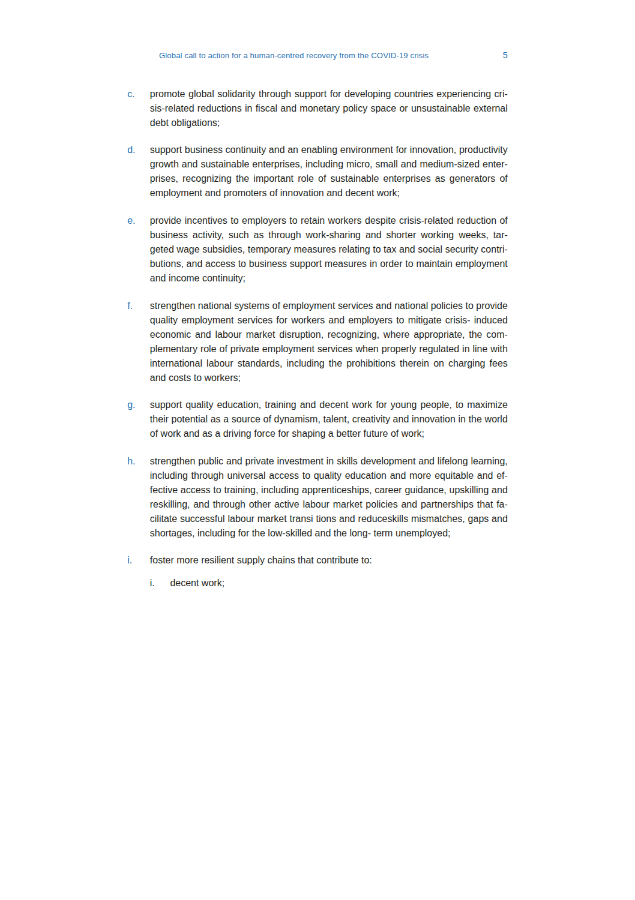Global call to action for a human-centred recovery from the COVID-19 crisis 5
c. promote global solidarity through support for developing countries experiencing crisis-related reductions in fiscal and monetary policy space or unsustainable external debt obligations;
d. support business continuity and an enabling environment for innovation, productivity growth and sustainable enterprises, including micro, small and medium-sized enterprises, recognizing the important role of sustainable enterprises as generators of employment and promoters of innovation and decent work;
e. provide incentives to employers to retain workers despite crisis-related reduction of business activity, such as through work-sharing and shorter working weeks, targeted wage subsidies, temporary measures relating to tax and social security contributions, and access to business support measures in order to maintain employment and income continuity;
f. strengthen national systems of employment services and national policies to provide quality employment services for workers and employers to mitigate crisis- induced economic and labour market disruption, recognizing, where appropriate, the complementary role of private employment services when properly regulated in line with international labour standards, including the prohibitions therein on charging fees and costs to workers;
g. support quality education, training and decent work for young people, to maximize their potential as a source of dynamism, talent, creativity and innovation in the world of work and as a driving force for shaping a better future of work;
h. strengthen public and private investment in skills development and lifelong learning, including through universal access to quality education and more equitable and effective access to training, including apprenticeships, career guidance, upskilling and reskilling, and through other active labour market policies and partnerships that facilitate successful labour market transi tions and reduceskills mismatches, gaps and shortages, including for the low-skilled and the long- term unemployed;
i. foster more resilient supply chains that contribute to:
i. decent work;